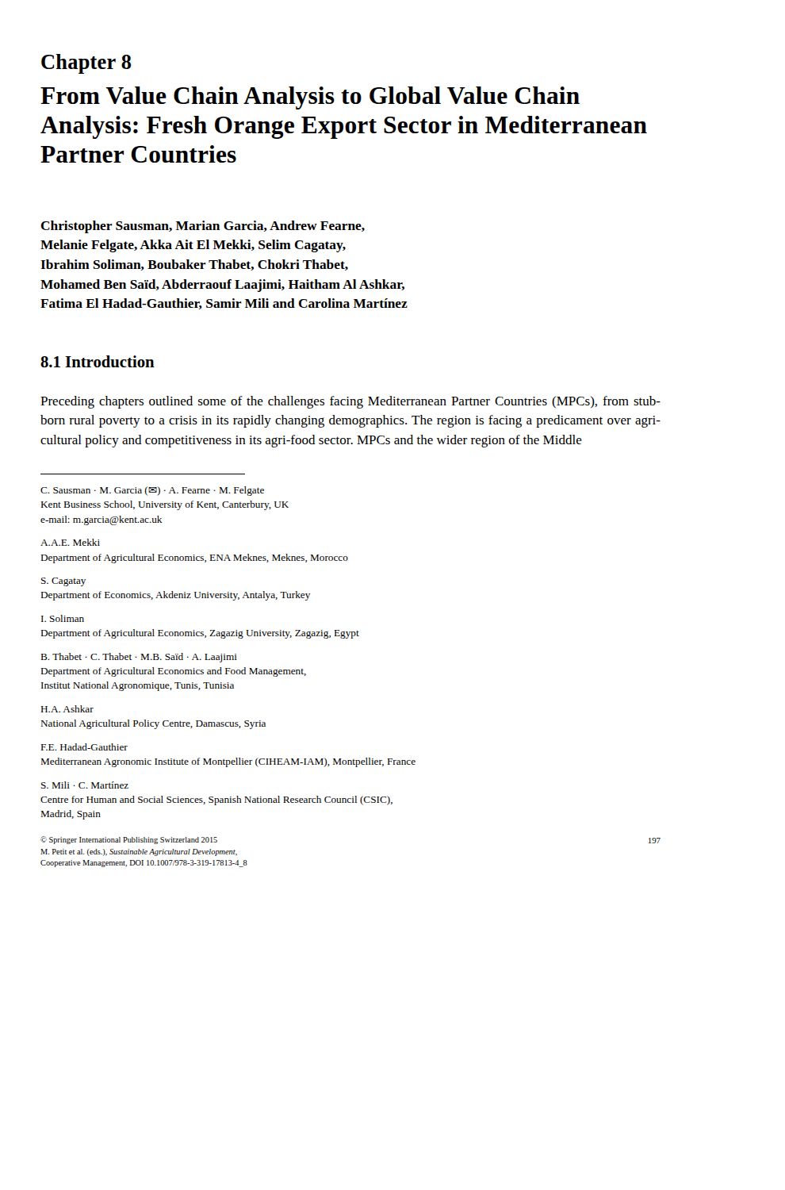Chapter 8
From Value Chain Analysis to Global Value Chain Analysis: Fresh Orange Export Sector in Mediterranean Partner Countries
Christopher Sausman, Marian Garcia, Andrew Fearne,
Melanie Felgate, Akka Ait El Mekki, Selim Cagatay,
Ibrahim Soliman, Boubaker Thabet, Chokri Thabet,
Mohamed Ben Saïd, Abderraouf Laajimi, Haitham Al Ashkar,
Fatima El Hadad-Gauthier, Samir Mili and Carolina Martínez
8.1 Introduction
Preceding chapters outlined some of the challenges facing Mediterranean Partner Countries (MPCs), from stubborn rural poverty to a crisis in its rapidly changing demographics. The region is facing a predicament over agricultural policy and competitiveness in its agri-food sector. MPCs and the wider region of the Middle
C. Sausman · M. Garcia (✉) · A. Fearne · M. Felgate
Kent Business School, University of Kent, Canterbury, UK
e-mail: m.garcia@kent.ac.uk
A.A.E. Mekki
Department of Agricultural Economics, ENA Meknes, Meknes, Morocco
S. Cagatay
Department of Economics, Akdeniz University, Antalya, Turkey
I. Soliman
Department of Agricultural Economics, Zagazig University, Zagazig, Egypt
B. Thabet · C. Thabet · M.B. Saïd · A. Laajimi
Department of Agricultural Economics and Food Management,
Institut National Agronomique, Tunis, Tunisia
H.A. Ashkar
National Agricultural Policy Centre, Damascus, Syria
F.E. Hadad-Gauthier
Mediterranean Agronomic Institute of Montpellier (CIHEAM-IAM), Montpellier, France
S. Mili · C. Martínez
Centre for Human and Social Sciences, Spanish National Research Council (CSIC),
Madrid, Spain
197
© Springer International Publishing Switzerland 2015
M. Petit et al. (eds.), Sustainable Agricultural Development,
Cooperative Management, DOI 10.1007/978-3-319-17813-4_8